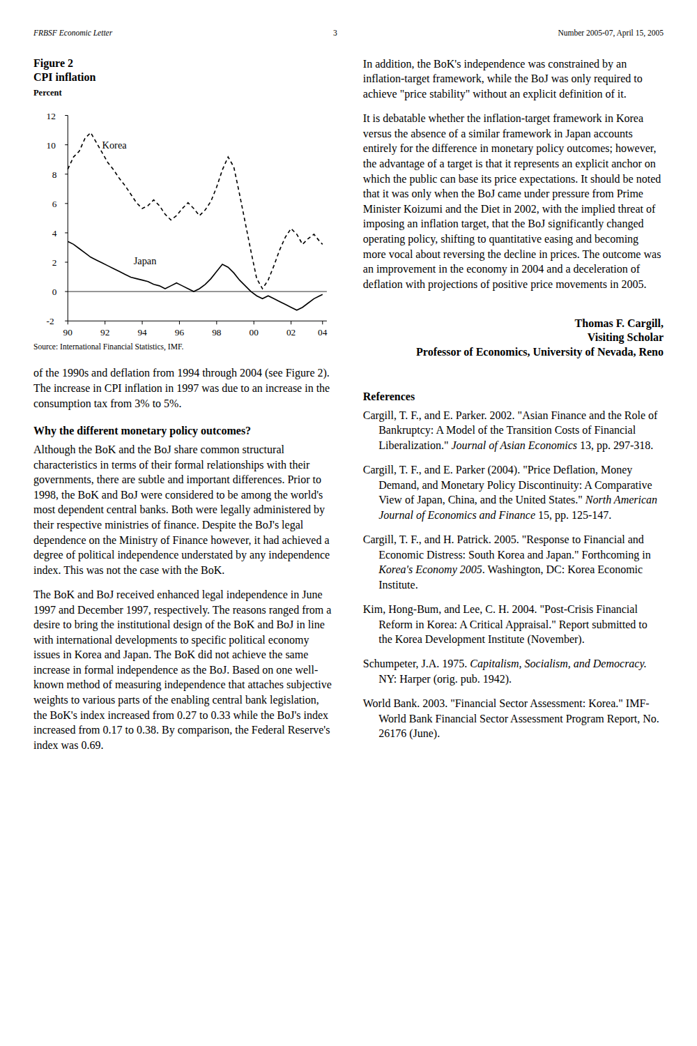FRBSF Economic Letter
3
Number 2005-07, April 15, 2005
Figure 2 CPI inflation
Percent
12 10 8 6 4 2 0 -2 90 92 94 96 98 00 02 04 Korea Japan
Source: International Financial Statistics, IMF.
of the 1990s and deflation from 1994 through 2004 (see Figure 2). The increase in CPI inflation in 1997 was due to an increase in the consumption tax from 3% to 5%.
Why the different monetary policy outcomes?
Although the BoK and the BoJ share common structural characteristics in terms of their formal relationships with their governments, there are subtle and important differences. Prior to 1998, the BoK and BoJ were considered to be among the world's most dependent central banks. Both were legally administered by their respective ministries of finance. Despite the BoJ's legal dependence on the Ministry of Finance however, it had achieved a degree of political independence understated by any independence index. This was not the case with the BoK.
The BoK and BoJ received enhanced legal independence in June 1997 and December 1997, respectively. The reasons ranged from a desire to bring the institutional design of the BoK and BoJ in line with international developments to specific political economy issues in Korea and Japan. The BoK did not achieve the same increase in formal independence as the BoJ. Based on one well-known method of measuring independence that attaches subjective weights to various parts of the enabling central bank legislation, the BoK's index increased from 0.27 to 0.33 while the BoJ's index increased from 0.17 to 0.38. By comparison, the Federal Reserve's index was 0.69.
In addition, the BoK's independence was constrained by an inflation-target framework, while the BoJ was only required to achieve "price stability" without an explicit definition of it.
It is debatable whether the inflation-target framework in Korea versus the absence of a similar framework in Japan accounts entirely for the difference in monetary policy outcomes; however, the advantage of a target is that it represents an explicit anchor on which the public can base its price expectations. It should be noted that it was only when the BoJ came under pressure from Prime Minister Koizumi and the Diet in 2002, with the implied threat of imposing an inflation target, that the BoJ significantly changed operating policy, shifting to quantitative easing and becoming more vocal about reversing the decline in prices. The outcome was an improvement in the economy in 2004 and a deceleration of deflation with projections of positive price movements in 2005.
Thomas F. Cargill,
Visiting Scholar
Professor of Economics, University of Nevada, Reno
References
Cargill, T. F., and E. Parker. 2002. "Asian Finance and the Role of Bankruptcy: A Model of the Transition Costs of Financial Liberalization." Journal of Asian Economics 13, pp. 297-318.
Cargill, T. F., and E. Parker (2004). "Price Deflation, Money Demand, and Monetary Policy Discontinuity: A Comparative View of Japan, China, and the United States." North American Journal of Economics and Finance 15, pp. 125-147.
Cargill, T. F., and H. Patrick. 2005. "Response to Financial and Economic Distress: South Korea and Japan." Forthcoming in Korea's Economy 2005. Washington, DC: Korea Economic Institute.
Kim, Hong-Bum, and Lee, C. H. 2004. "Post-Crisis Financial Reform in Korea: A Critical Appraisal." Report submitted to the Korea Development Institute (November).
Schumpeter, J.A. 1975. Capitalism, Socialism, and Democracy. NY: Harper (orig. pub. 1942).
World Bank. 2003. "Financial Sector Assessment: Korea." IMF-World Bank Financial Sector Assessment Program Report, No. 26176 (June).